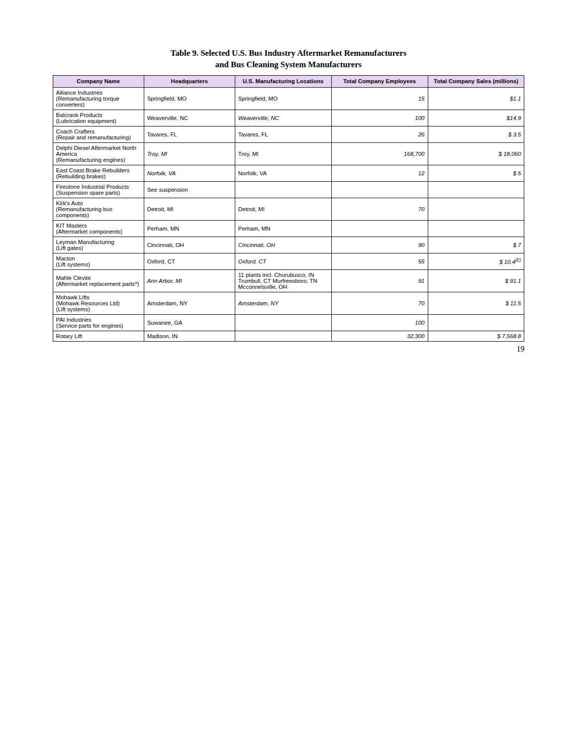Table 9. Selected U.S. Bus Industry Aftermarket Remanufacturers
and Bus Cleaning System Manufacturers
| Company Name | Headquarters | U.S. Manufacturing Locations | Total Company Employees | Total Company Sales (millions) |
| --- | --- | --- | --- | --- |
| Alliance Industries (Remanufacturing torque converters) | Springfield, MO | Springfield, MO | 15 | $1.1 |
| Balcrank Products (Lubrication equipment) | Weaverville, NC | Weaverville, NC | 100 | $14.9 |
| Coach Crafters (Repair and remanufacturing) | Tavares, FL | Tavares, FL | 26 | $ 3.5 |
| Delphi Diesel Aftermarket North America (Remanufacturing engines) | Troy, MI | Troy, MI | 168,700 | $ 18,060 |
| East Coast Brake Rebuilders (Rebuilding brakes) | Norfolk, VA | Norfolk, VA | 12 | $ 5 |
| Firestone Industrial Products (Suspension spare parts) | See suspension | | | |
| Kirk's Auto (Remanufacturing bus components) | Detroit, MI | Detroit, MI | 70 | |
| KIT Masters (Aftermarket components) | Perham, MN | Perham, MN | | |
| Leyman Manufacturing (Lift gates) | Cincinnati, OH | Cincinnati, OH | 90 | $ 7 |
| Macton (Lift systems) | Oxford, CT | Oxford, CT | 55 | $ 10.4 (E) |
| Mahle Clevite (Aftermarket replacement parts*) | Ann Arbor, MI | 11 plants incl. Churubusco, IN Trumbull, CT Murfreesboro, TN Mcconnelsville, OH | 91 | $ 91.1 |
| Mohawk Lifts (Mohawk Resources Ltd) (Lift systems) | Amsterdam, NY | Amsterdam, NY | 70 | $ 11.5 |
| PAI Industries (Service parts for engines) | Suwanee, GA | | 100 | |
| Rotary Lift | Madison, IN | | 32,300 | $ 7,568.8 |
19